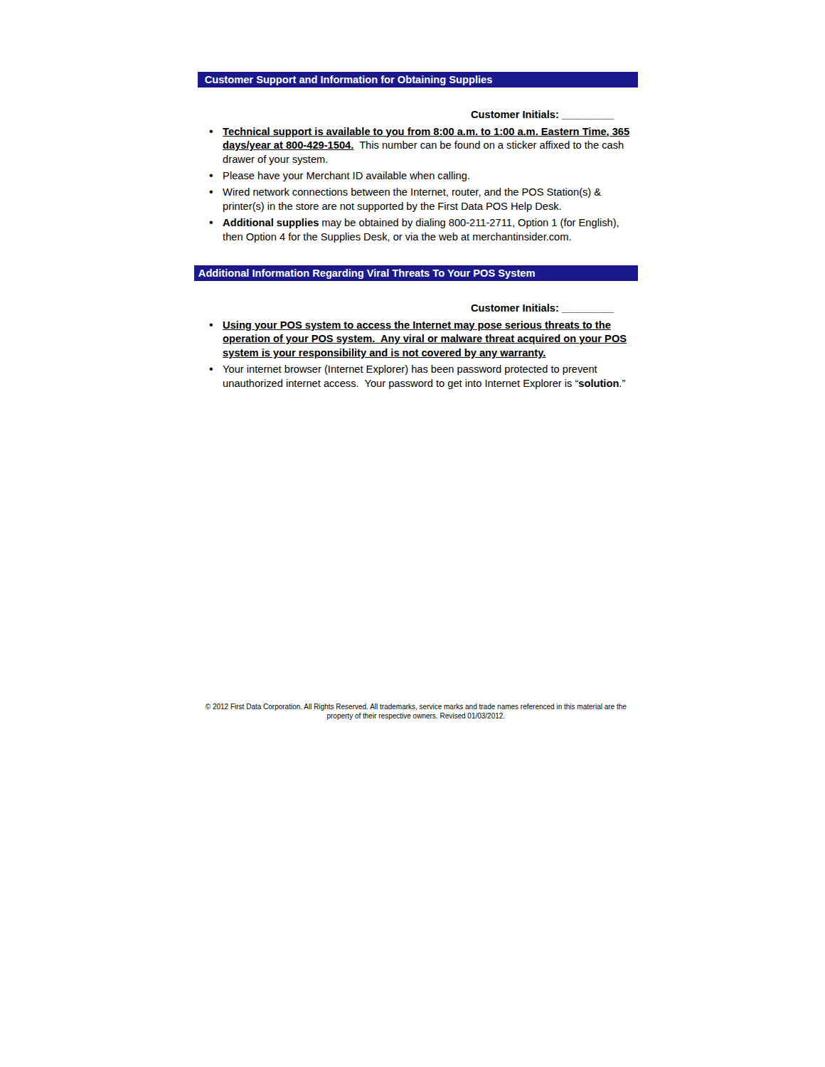Customer Support and Information for Obtaining Supplies
Customer Initials: _________
Technical support is available to you from 8:00 a.m. to 1:00 a.m. Eastern Time, 365 days/year at 800-429-1504. This number can be found on a sticker affixed to the cash drawer of your system.
Please have your Merchant ID available when calling.
Wired network connections between the Internet, router, and the POS Station(s) & printer(s) in the store are not supported by the First Data POS Help Desk.
Additional supplies may be obtained by dialing 800-211-2711, Option 1 (for English), then Option 4 for the Supplies Desk, or via the web at merchantinsider.com.
Additional Information Regarding Viral Threats To Your POS System
Customer Initials: _________
Using your POS system to access the Internet may pose serious threats to the operation of your POS system. Any viral or malware threat acquired on your POS system is your responsibility and is not covered by any warranty.
Your internet browser (Internet Explorer) has been password protected to prevent unauthorized internet access. Your password to get into Internet Explorer is “solution.”
© 2012 First Data Corporation. All Rights Reserved. All trademarks, service marks and trade names referenced in this material are the property of their respective owners. Revised 01/03/2012.